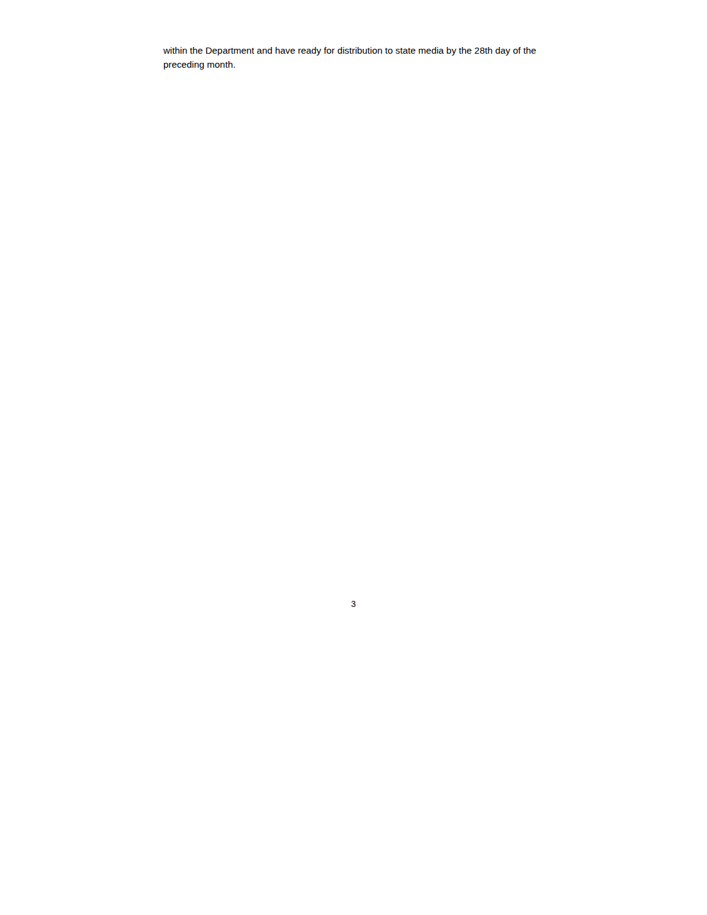within the Department and have ready for distribution to state media by the 28th day of the preceding month.
3